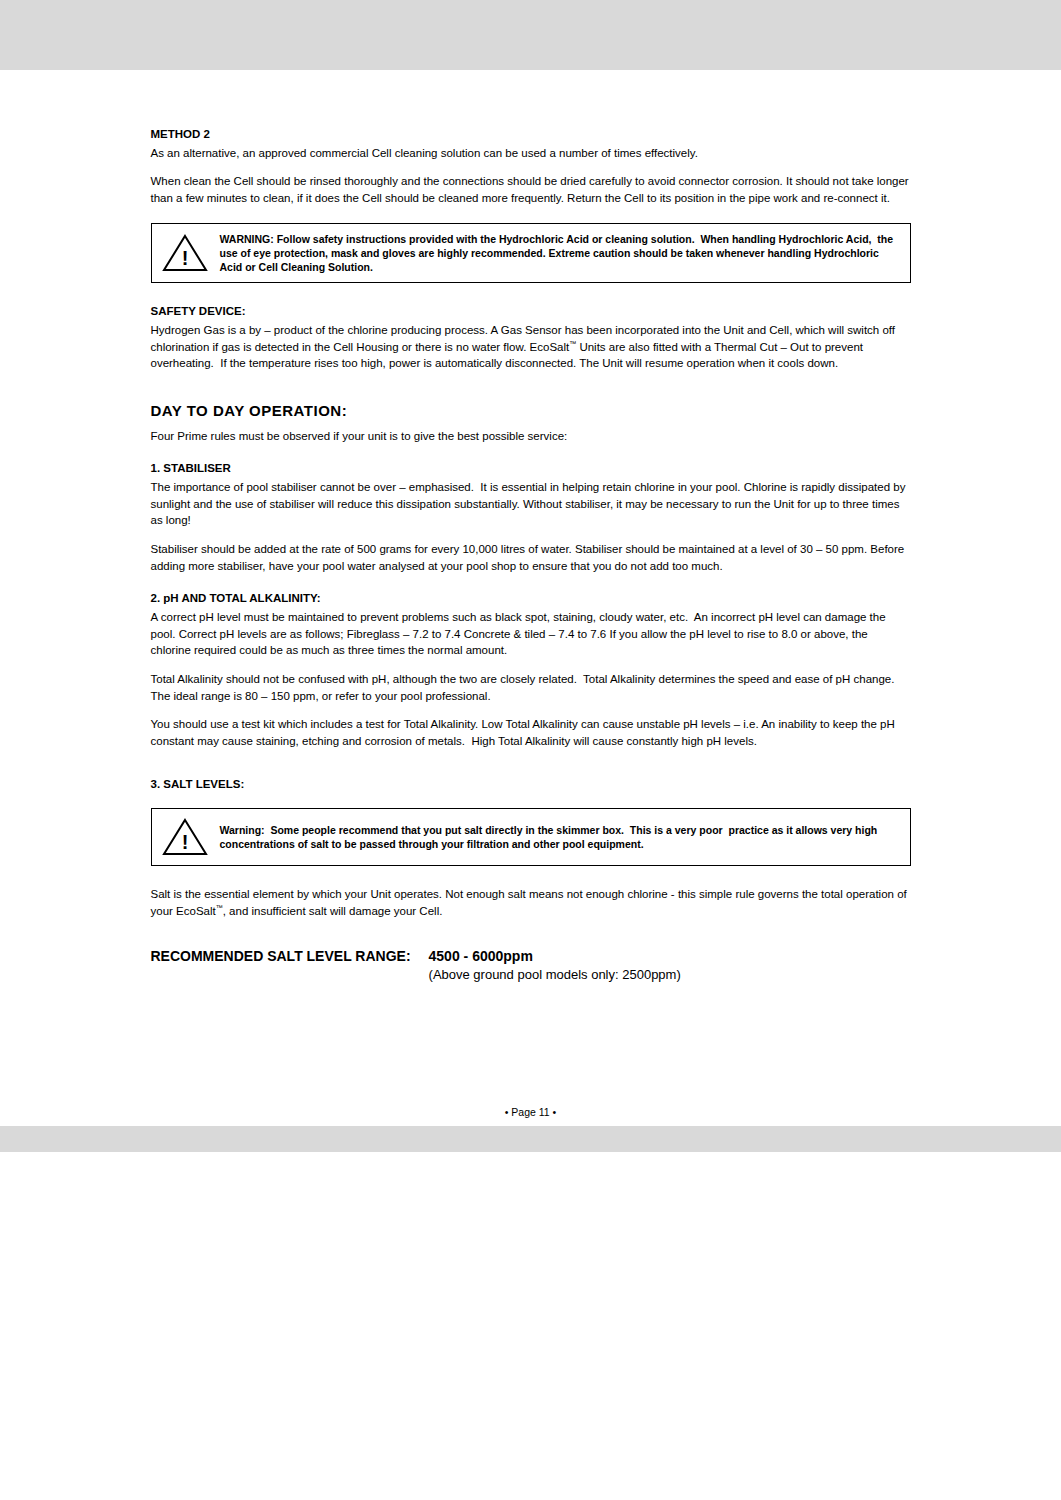METHOD 2
As an alternative, an approved commercial Cell cleaning solution can be used a number of times effectively.
When clean the Cell should be rinsed thoroughly and the connections should be dried carefully to avoid connector corrosion. It should not take longer than a few minutes to clean, if it does the Cell should be cleaned more frequently. Return the Cell to its position in the pipe work and re-connect it.
!
WARNING: Follow safety instructions provided with the Hydrochloric Acid or cleaning solution. When handling Hydrochloric Acid, the use of eye protection, mask and gloves are highly recommended. Extreme caution should be taken whenever handling Hydrochloric Acid or Cell Cleaning Solution.
SAFETY DEVICE:
Hydrogen Gas is a by – product of the chlorine producing process. A Gas Sensor has been incorporated into the Unit and Cell, which will switch off chlorination if gas is detected in the Cell Housing or there is no water flow. EcoSalt™ Units are also fitted with a Thermal Cut – Out to prevent overheating. If the temperature rises too high, power is automatically disconnected. The Unit will resume operation when it cools down.
DAY TO DAY OPERATION:
Four Prime rules must be observed if your unit is to give the best possible service:
1. STABILISER
The importance of pool stabiliser cannot be over – emphasised. It is essential in helping retain chlorine in your pool. Chlorine is rapidly dissipated by sunlight and the use of stabiliser will reduce this dissipation substantially. Without stabiliser, it may be necessary to run the Unit for up to three times as long!
Stabiliser should be added at the rate of 500 grams for every 10,000 litres of water. Stabiliser should be maintained at a level of 30 – 50 ppm. Before adding more stabiliser, have your pool water analysed at your pool shop to ensure that you do not add too much.
2. pH AND TOTAL ALKALINITY:
A correct pH level must be maintained to prevent problems such as black spot, staining, cloudy water, etc. An incorrect pH level can damage the pool. Correct pH levels are as follows; Fibreglass – 7.2 to 7.4 Concrete & tiled – 7.4 to 7.6 If you allow the pH level to rise to 8.0 or above, the chlorine required could be as much as three times the normal amount.
Total Alkalinity should not be confused with pH, although the two are closely related. Total Alkalinity determines the speed and ease of pH change. The ideal range is 80 – 150 ppm, or refer to your pool professional.
You should use a test kit which includes a test for Total Alkalinity. Low Total Alkalinity can cause unstable pH levels – i.e. An inability to keep the pH constant may cause staining, etching and corrosion of metals. High Total Alkalinity will cause constantly high pH levels.
3. SALT LEVELS:
!
Warning: Some people recommend that you put salt directly in the skimmer box. This is a very poor practice as it allows very high concentrations of salt to be passed through your filtration and other pool equipment.
Salt is the essential element by which your Unit operates. Not enough salt means not enough chlorine - this simple rule governs the total operation of your EcoSalt™, and insufficient salt will damage your Cell.
RECOMMENDED SALT LEVEL RANGE:
4500 - 6000ppm
(Above ground pool models only: 2500ppm)
• Page 11 •